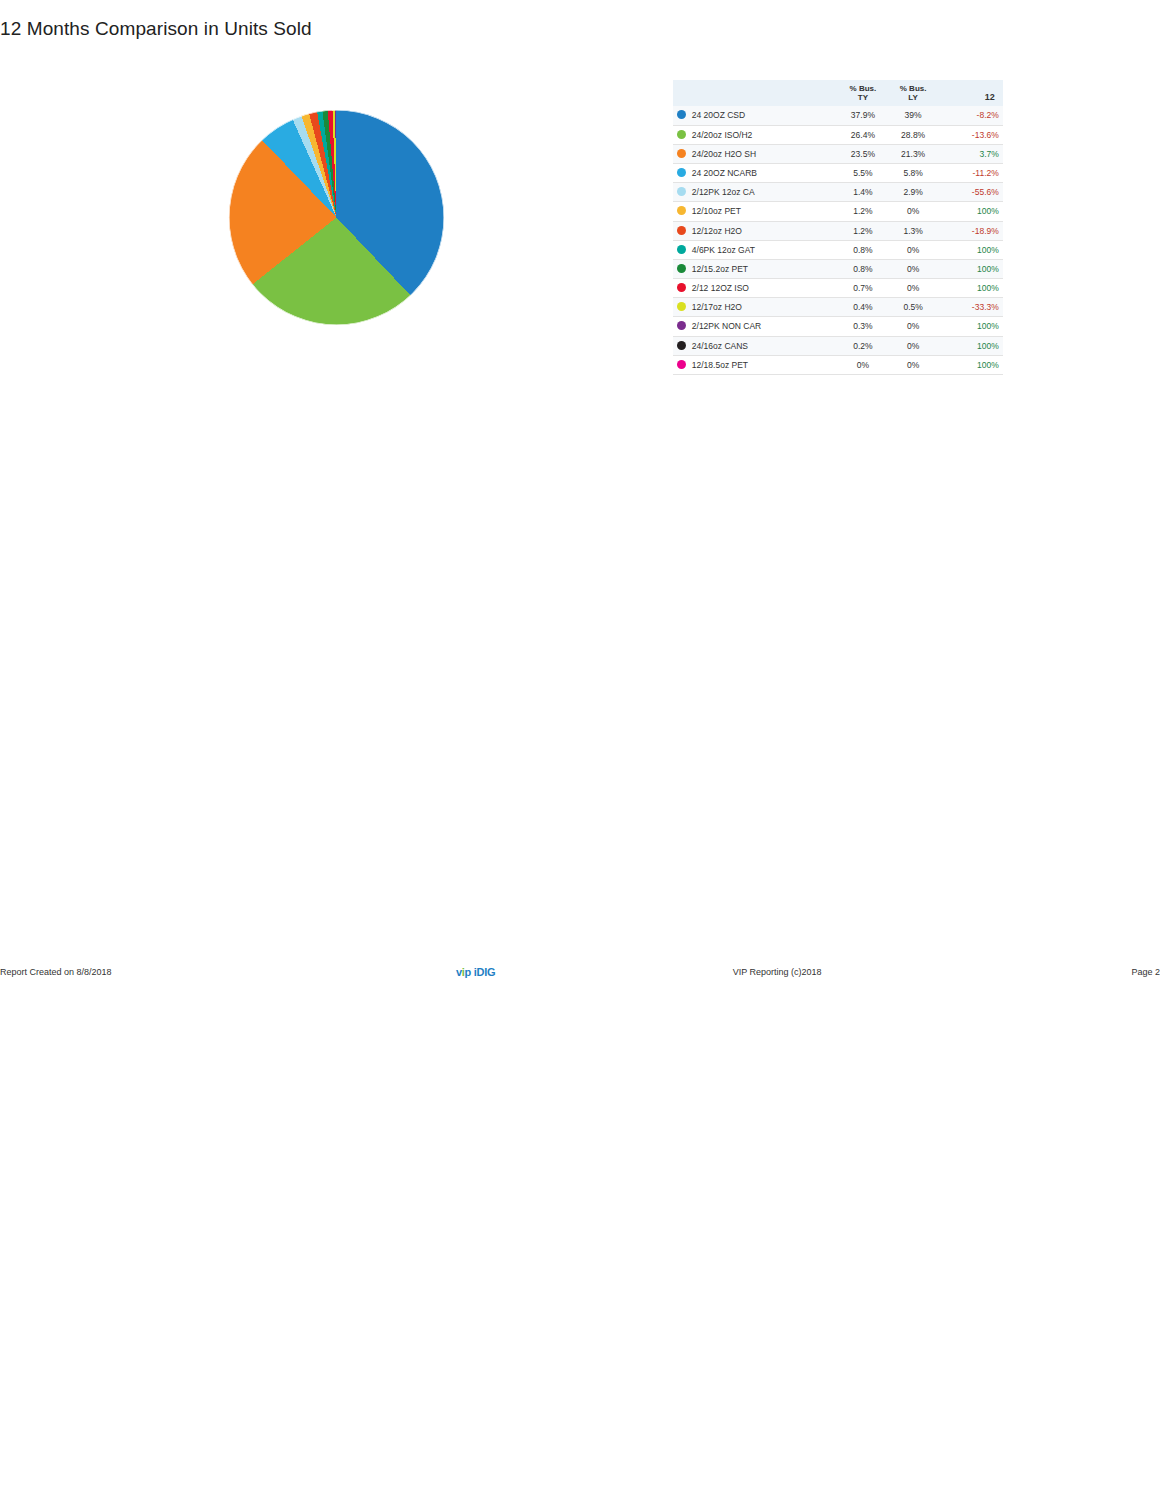12 Months Comparison in Units Sold
| | % Bus. TY | % Bus. LY | 12 |
| --- | --- | --- | --- |
| 24 20OZ CSD | 37.9% | 39% | -8.2% |
| 24/20oz ISO/H2 | 26.4% | 28.8% | -13.6% |
| 24/20oz H2O SH | 23.5% | 21.3% | 3.7% |
| 24 20OZ NCARB | 5.5% | 5.8% | -11.2% |
| 2/12PK 12oz CA | 1.4% | 2.9% | -55.6% |
| 12/10oz PET | 1.2% | 0% | 100% |
| 12/12oz H2O | 1.2% | 1.3% | -18.9% |
| 4/6PK 12oz GAT | 0.8% | 0% | 100% |
| 12/15.2oz PET | 0.8% | 0% | 100% |
| 2/12 12OZ ISO | 0.7% | 0% | 100% |
| 12/17oz H2O | 0.4% | 0.5% | -33.3% |
| 2/12PK NON CAR | 0.3% | 0% | 100% |
| 24/16oz CANS | 0.2% | 0% | 100% |
| 12/18.5oz PET | 0% | 0% | 100% |
Report Created on 8/8/2018
vip iDIG
VIP Reporting (c)2018
Page 2